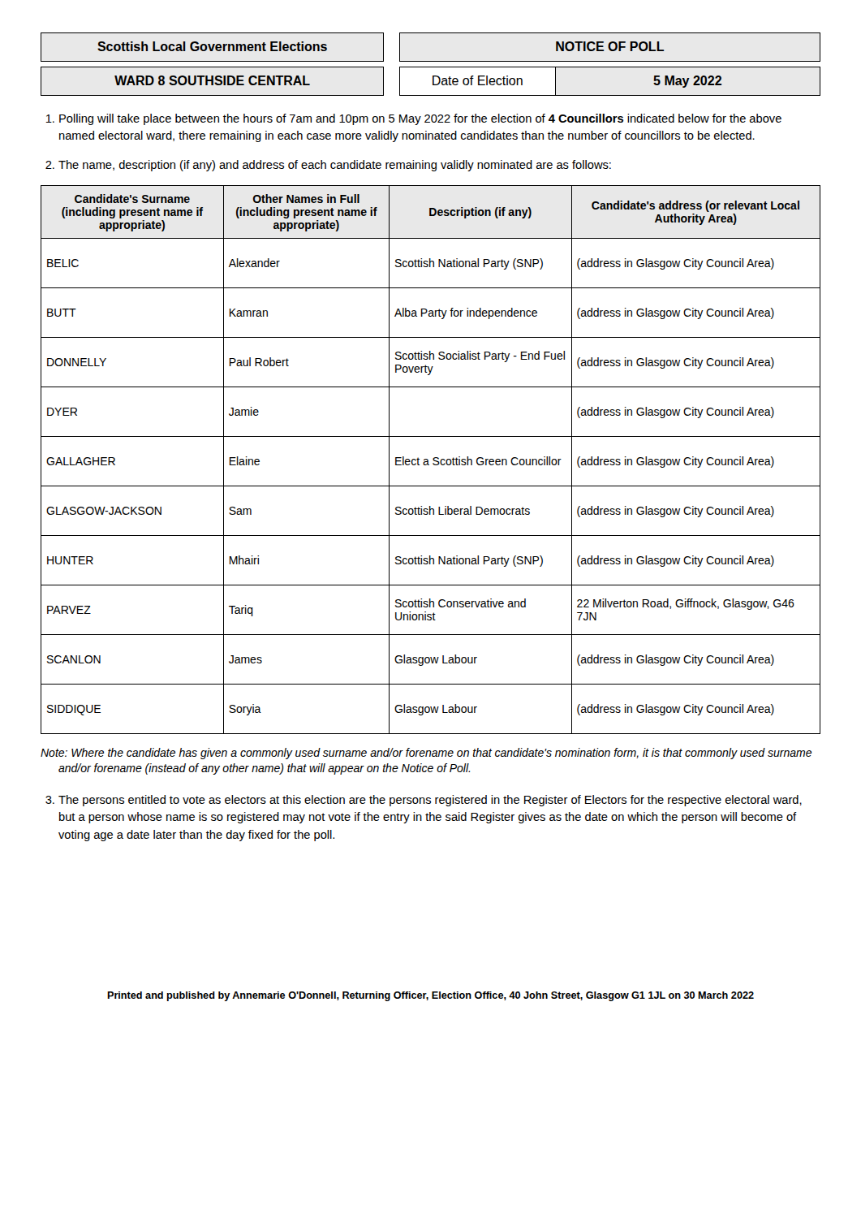| Scottish Local Government Elections | | NOTICE OF POLL |
| WARD 8 SOUTHSIDE CENTRAL | | Date of Election | 5 May 2022 |
Polling will take place between the hours of 7am and 10pm on 5 May 2022 for the election of 4 Councillors indicated below for the above named electoral ward, there remaining in each case more validly nominated candidates than the number of councillors to be elected.
The name, description (if any) and address of each candidate remaining validly nominated are as follows:
| Candidate's Surname (including present name if appropriate) | Other Names in Full (including present name if appropriate) | Description (if any) | Candidate's address (or relevant Local Authority Area) |
| --- | --- | --- | --- |
| BELIC | Alexander | Scottish National Party (SNP) | (address in Glasgow City Council Area) |
| BUTT | Kamran | Alba Party for independence | (address in Glasgow City Council Area) |
| DONNELLY | Paul Robert | Scottish Socialist Party - End Fuel Poverty | (address in Glasgow City Council Area) |
| DYER | Jamie | | (address in Glasgow City Council Area) |
| GALLAGHER | Elaine | Elect a Scottish Green Councillor | (address in Glasgow City Council Area) |
| GLASGOW-JACKSON | Sam | Scottish Liberal Democrats | (address in Glasgow City Council Area) |
| HUNTER | Mhairi | Scottish National Party (SNP) | (address in Glasgow City Council Area) |
| PARVEZ | Tariq | Scottish Conservative and Unionist | 22 Milverton Road, Giffnock, Glasgow, G46 7JN |
| SCANLON | James | Glasgow Labour | (address in Glasgow City Council Area) |
| SIDDIQUE | Soryia | Glasgow Labour | (address in Glasgow City Council Area) |
Note: Where the candidate has given a commonly used surname and/or forename on that candidate's nomination form, it is that commonly used surname and/or forename (instead of any other name) that will appear on the Notice of Poll.
The persons entitled to vote as electors at this election are the persons registered in the Register of Electors for the respective electoral ward, but a person whose name is so registered may not vote if the entry in the said Register gives as the date on which the person will become of voting age a date later than the day fixed for the poll.
Printed and published by Annemarie O'Donnell, Returning Officer, Election Office, 40 John Street, Glasgow G1 1JL on 30 March 2022